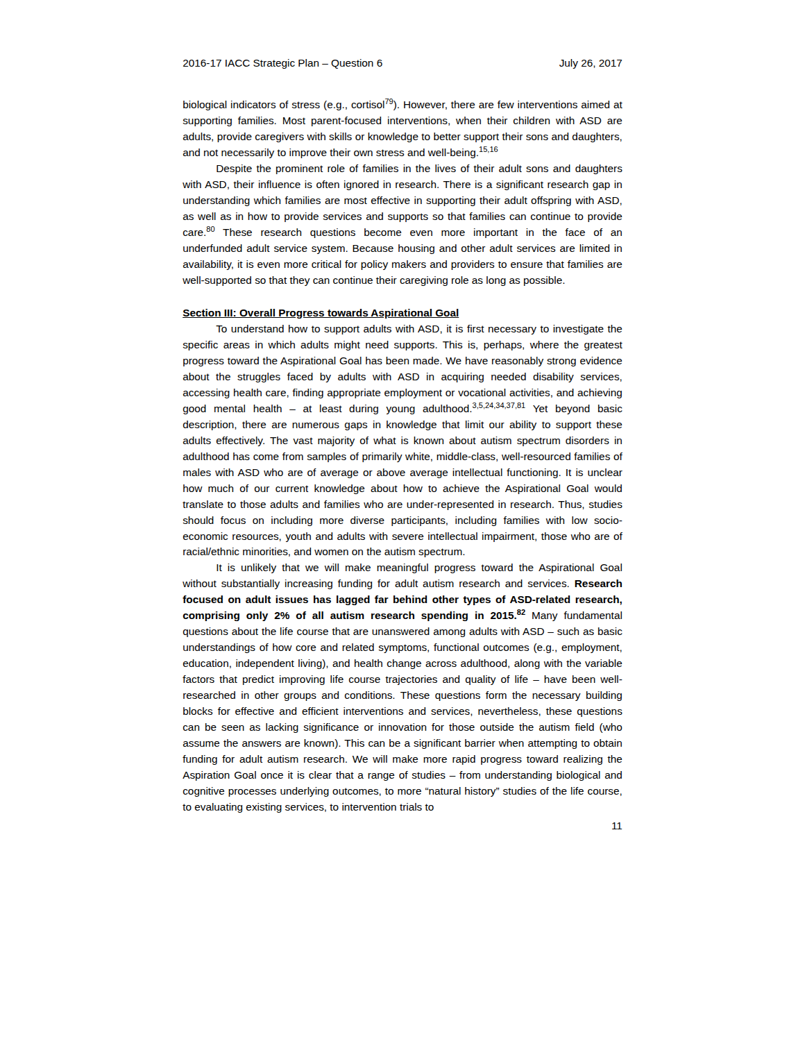2016-17 IACC Strategic Plan – Question 6 July 26, 2017
biological indicators of stress (e.g., cortisol79). However, there are few interventions aimed at supporting families. Most parent-focused interventions, when their children with ASD are adults, provide caregivers with skills or knowledge to better support their sons and daughters, and not necessarily to improve their own stress and well-being.15,16
Despite the prominent role of families in the lives of their adult sons and daughters with ASD, their influence is often ignored in research. There is a significant research gap in understanding which families are most effective in supporting their adult offspring with ASD, as well as in how to provide services and supports so that families can continue to provide care.80 These research questions become even more important in the face of an underfunded adult service system. Because housing and other adult services are limited in availability, it is even more critical for policy makers and providers to ensure that families are well-supported so that they can continue their caregiving role as long as possible.
Section III: Overall Progress towards Aspirational Goal
To understand how to support adults with ASD, it is first necessary to investigate the specific areas in which adults might need supports. This is, perhaps, where the greatest progress toward the Aspirational Goal has been made. We have reasonably strong evidence about the struggles faced by adults with ASD in acquiring needed disability services, accessing health care, finding appropriate employment or vocational activities, and achieving good mental health – at least during young adulthood.3,5,24,34,37,81 Yet beyond basic description, there are numerous gaps in knowledge that limit our ability to support these adults effectively. The vast majority of what is known about autism spectrum disorders in adulthood has come from samples of primarily white, middle-class, well-resourced families of males with ASD who are of average or above average intellectual functioning. It is unclear how much of our current knowledge about how to achieve the Aspirational Goal would translate to those adults and families who are under-represented in research. Thus, studies should focus on including more diverse participants, including families with low socio-economic resources, youth and adults with severe intellectual impairment, those who are of racial/ethnic minorities, and women on the autism spectrum.
It is unlikely that we will make meaningful progress toward the Aspirational Goal without substantially increasing funding for adult autism research and services. Research focused on adult issues has lagged far behind other types of ASD-related research, comprising only 2% of all autism research spending in 2015.82 Many fundamental questions about the life course that are unanswered among adults with ASD – such as basic understandings of how core and related symptoms, functional outcomes (e.g., employment, education, independent living), and health change across adulthood, along with the variable factors that predict improving life course trajectories and quality of life – have been well-researched in other groups and conditions. These questions form the necessary building blocks for effective and efficient interventions and services, nevertheless, these questions can be seen as lacking significance or innovation for those outside the autism field (who assume the answers are known). This can be a significant barrier when attempting to obtain funding for adult autism research. We will make more rapid progress toward realizing the Aspiration Goal once it is clear that a range of studies – from understanding biological and cognitive processes underlying outcomes, to more “natural history” studies of the life course, to evaluating existing services, to intervention trials to
11